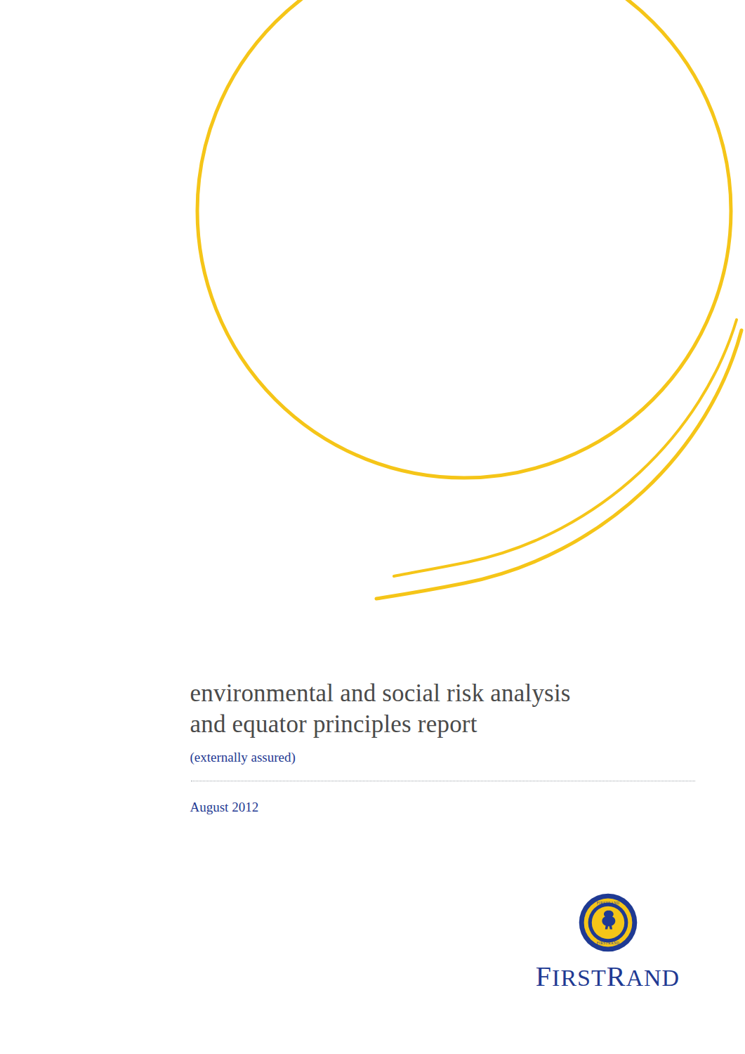environmental and social risk analysis
and equator principles report
(externally assured)
August 2012
FIRSTRAND FIRSTRAND
FIRSTRAND